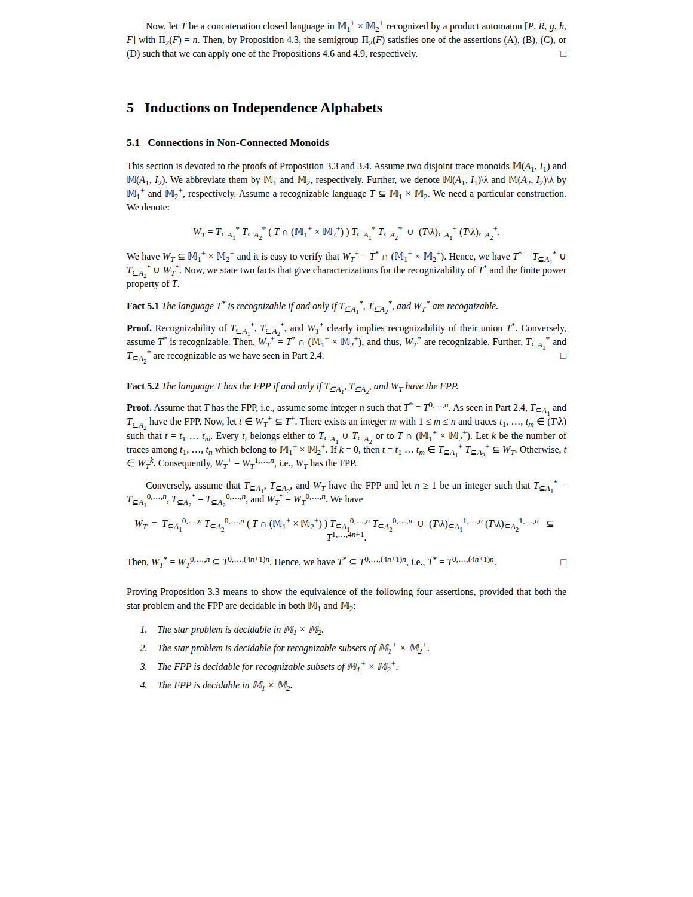Now, let T be a concatenation closed language in 𝕄1+ × 𝕄2+ recognized by a product automaton [P, R, g, h, F] with Π2(F) = n. Then, by Proposition 4.3, the semigroup Π2(F) satisfies one of the assertions (A), (B), (C), or (D) such that we can apply one of the Propositions 4.6 and 4.9, respectively. □
5 Inductions on Independence Alphabets
5.1 Connections in Non-Connected Monoids
This section is devoted to the proofs of Proposition 3.3 and 3.4. Assume two disjoint trace monoids 𝕄(A1, I1) and 𝕄(A1, I2). We abbreviate them by 𝕄1 and 𝕄2, respectively. Further, we denote 𝕄(A1, I1)\λ and 𝕄(A2, I2)\λ by 𝕄1+ and 𝕄2+, respectively. Assume a recognizable language T ⊆ 𝕄1 × 𝕄2. We need a particular construction. We denote:
WT = T⊆A1* T⊆A2* ( T ∩ (𝕄1+ × 𝕄2+) ) T⊆A1* T⊆A2* ∪ (T\λ)⊆A1+ (T\λ)⊆A2+.
We have WT ⊆ 𝕄1+ × 𝕄2+ and it is easy to verify that WT+ = T* ∩ (𝕄1+ × 𝕄2+). Hence, we have T* = T⊆A1* ∪ T⊆A2* ∪ WT*. Now, we state two facts that give characterizations for the recognizability of T* and the finite power property of T.
Fact 5.1 The language T* is recognizable if and only if T⊆A1*, T⊆A2*, and WT* are recognizable.
Proof. Recognizability of T⊆A1*, T⊆A2*, and WT* clearly implies recognizability of their union T*. Conversely, assume T* is recognizable. Then, WT+ = T* ∩ (𝕄1+ × 𝕄2+), and thus, WT* are recognizable. Further, T⊆A1* and T⊆A2* are recognizable as we have seen in Part 2.4. □
Fact 5.2 The language T has the FPP if and only if T⊆A1, T⊆A2, and WT have the FPP.
Proof. Assume that T has the FPP, i.e., assume some integer n such that T* = T0,…,n. As seen in Part 2.4, T⊆A1 and T⊆A2 have the FPP. Now, let t ∈ WT+ ⊆ T+. There exists an integer m with 1 ≤ m ≤ n and traces t1, …, tm ∈ (T\λ) such that t = t1 … tm. Every ti belongs either to T⊆A1 ∪ T⊆A2 or to T ∩ (𝕄1+ × 𝕄2+). Let k be the number of traces among t1, …, tn which belong to 𝕄1+ × 𝕄2+. If k = 0, then t = t1 … tm ∈ T⊆A1+ T⊆A2+ ⊆ WT. Otherwise, t ∈ WTk. Consequently, WT+ = WT1,…,n, i.e., WT has the FPP.
Conversely, assume that T⊆A1, T⊆A2, and WT have the FPP and let n ≥ 1 be an integer such that T⊆A1* = T⊆A10,…,n, T⊆A2* = T⊆A20,…,n, and WT* = WT0,…,n. We have
WT = T⊆A10,…,n T⊆A20,…,n ( T ∩ (𝕄1+ × 𝕄2+) ) T⊆A10,…,n T⊆A20,…,n ∪ (T\λ)⊆A11,…,n (T\λ)⊆A21,…,n ⊆ T1,…,4n+1.
Then, WT* = WT0,…,n ⊆ T0,…,(4n+1)n. Hence, we have T* ⊆ T0,…,(4n+1)n, i.e., T* = T0,…,(4n+1)n. □
Proving Proposition 3.3 means to show the equivalence of the following four assertions, provided that both the star problem and the FPP are decidable in both 𝕄1 and 𝕄2:
The star problem is decidable in 𝕄1 × 𝕄2.
The star problem is decidable for recognizable subsets of 𝕄1+ × 𝕄2+.
The FPP is decidable for recognizable subsets of 𝕄1+ × 𝕄2+.
The FPP is decidable in 𝕄1 × 𝕄2.